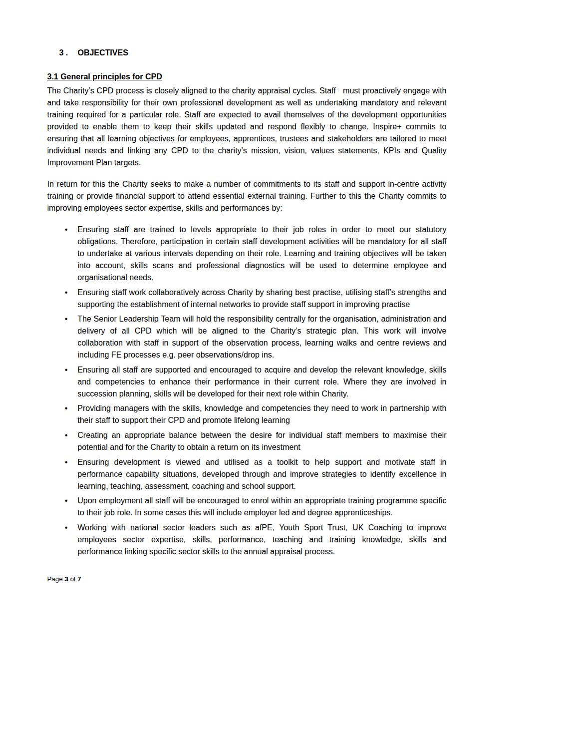3 . OBJECTIVES
3.1 General principles for CPD
The Charity’s CPD process is closely aligned to the charity appraisal cycles. Staff must proactively engage with and take responsibility for their own professional development as well as undertaking mandatory and relevant training required for a particular role. Staff are expected to avail themselves of the development opportunities provided to enable them to keep their skills updated and respond flexibly to change. Inspire+ commits to ensuring that all learning objectives for employees, apprentices, trustees and stakeholders are tailored to meet individual needs and linking any CPD to the charity’s mission, vision, values statements, KPIs and Quality Improvement Plan targets.
In return for this the Charity seeks to make a number of commitments to its staff and support in-centre activity training or provide financial support to attend essential external training. Further to this the Charity commits to improving employees sector expertise, skills and performances by:
Ensuring staff are trained to levels appropriate to their job roles in order to meet our statutory obligations. Therefore, participation in certain staff development activities will be mandatory for all staff to undertake at various intervals depending on their role. Learning and training objectives will be taken into account, skills scans and professional diagnostics will be used to determine employee and organisational needs.
Ensuring staff work collaboratively across Charity by sharing best practise, utilising staff’s strengths and supporting the establishment of internal networks to provide staff support in improving practise
The Senior Leadership Team will hold the responsibility centrally for the organisation, administration and delivery of all CPD which will be aligned to the Charity’s strategic plan. This work will involve collaboration with staff in support of the observation process, learning walks and centre reviews and including FE processes e.g. peer observations/drop ins.
Ensuring all staff are supported and encouraged to acquire and develop the relevant knowledge, skills and competencies to enhance their performance in their current role. Where they are involved in succession planning, skills will be developed for their next role within Charity.
Providing managers with the skills, knowledge and competencies they need to work in partnership with their staff to support their CPD and promote lifelong learning
Creating an appropriate balance between the desire for individual staff members to maximise their potential and for the Charity to obtain a return on its investment
Ensuring development is viewed and utilised as a toolkit to help support and motivate staff in performance capability situations, developed through and improve strategies to identify excellence in learning, teaching, assessment, coaching and school support.
Upon employment all staff will be encouraged to enrol within an appropriate training programme specific to their job role. In some cases this will include employer led and degree apprenticeships.
Working with national sector leaders such as afPE, Youth Sport Trust, UK Coaching to improve employees sector expertise, skills, performance, teaching and training knowledge, skills and performance linking specific sector skills to the annual appraisal process.
Page 3 of 7